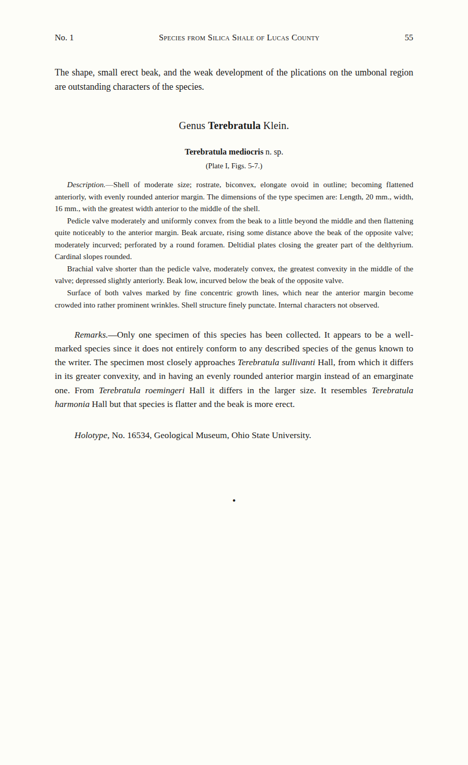No. 1 Species from Silica Shale of Lucas County 55
The shape, small erect beak, and the weak development of the plications on the umbonal region are outstanding characters of the species.
Genus Terebratula Klein.
Terebratula mediocris n. sp.
(Plate I, Figs. 5-7.)
Description.—Shell of moderate size; rostrate, biconvex, elongate ovoid in outline; becoming flattened anteriorly, with evenly rounded anterior margin. The dimensions of the type specimen are: Length, 20 mm., width, 16 mm., with the greatest width anterior to the middle of the shell.
Pedicle valve moderately and uniformly convex from the beak to a little beyond the middle and then flattening quite noticeably to the anterior margin. Beak arcuate, rising some distance above the beak of the opposite valve; moderately incurved; perforated by a round foramen. Deltidial plates closing the greater part of the delthyrium. Cardinal slopes rounded.
Brachial valve shorter than the pedicle valve, moderately convex, the greatest convexity in the middle of the valve; depressed slightly anteriorly. Beak low, incurved below the beak of the opposite valve.
Surface of both valves marked by fine concentric growth lines, which near the anterior margin become crowded into rather prominent wrinkles. Shell structure finely punctate. Internal characters not observed.
Remarks.—Only one specimen of this species has been collected. It appears to be a well-marked species since it does not entirely conform to any described species of the genus known to the writer. The specimen most closely approaches Terebratula sullivanti Hall, from which it differs in its greater convexity, and in having an evenly rounded anterior margin instead of an emarginate one. From Terebratula roemingeri Hall it differs in the larger size. It resembles Terebratula harmonia Hall but that species is flatter and the beak is more erect.
Holotype, No. 16534, Geological Museum, Ohio State University.
•